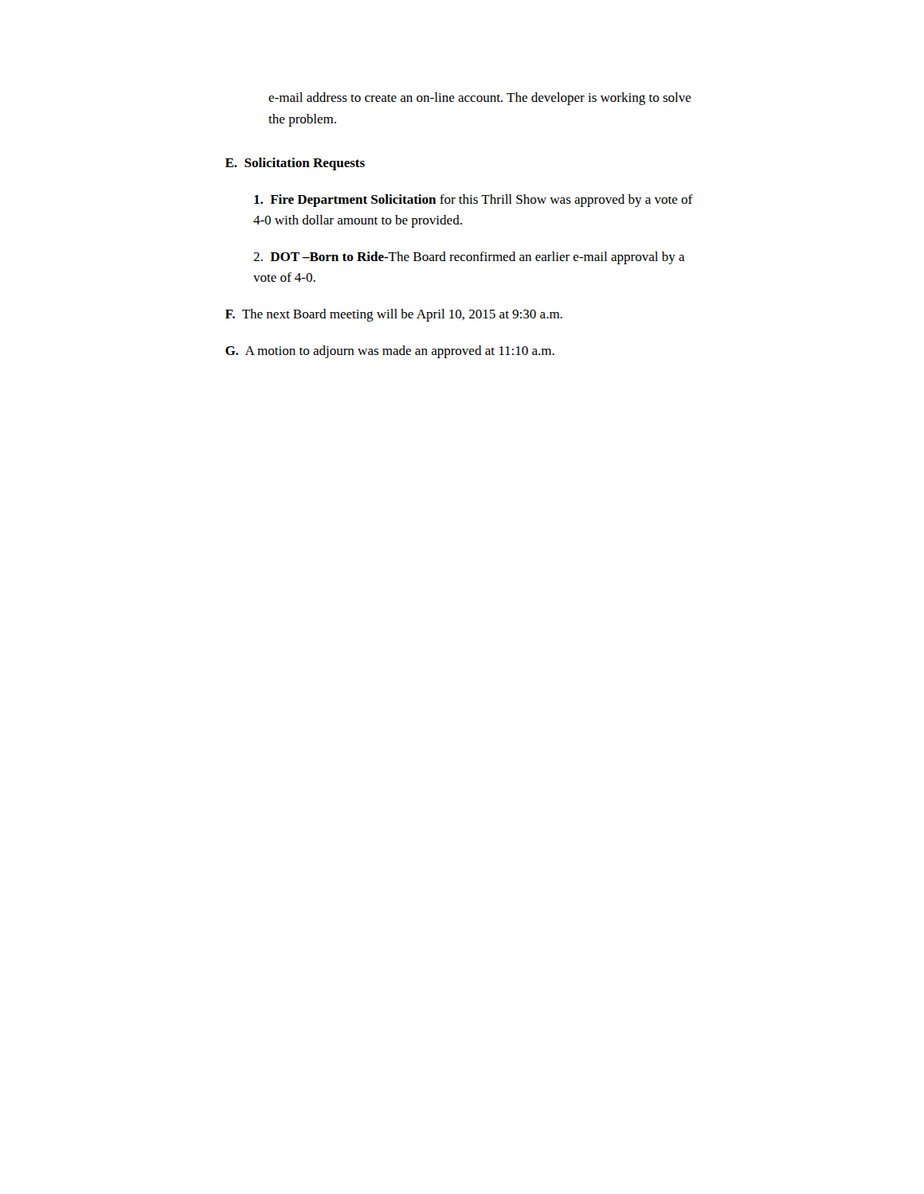e-mail address to create an on-line account. The developer is working to solve the problem.
E. Solicitation Requests
1. Fire Department Solicitation for this Thrill Show was approved by a vote of 4-0 with dollar amount to be provided.
2. DOT –Born to Ride-The Board reconfirmed an earlier e-mail approval by a vote of 4-0.
F. The next Board meeting will be April 10, 2015 at 9:30 a.m.
G. A motion to adjourn was made an approved at 11:10 a.m.